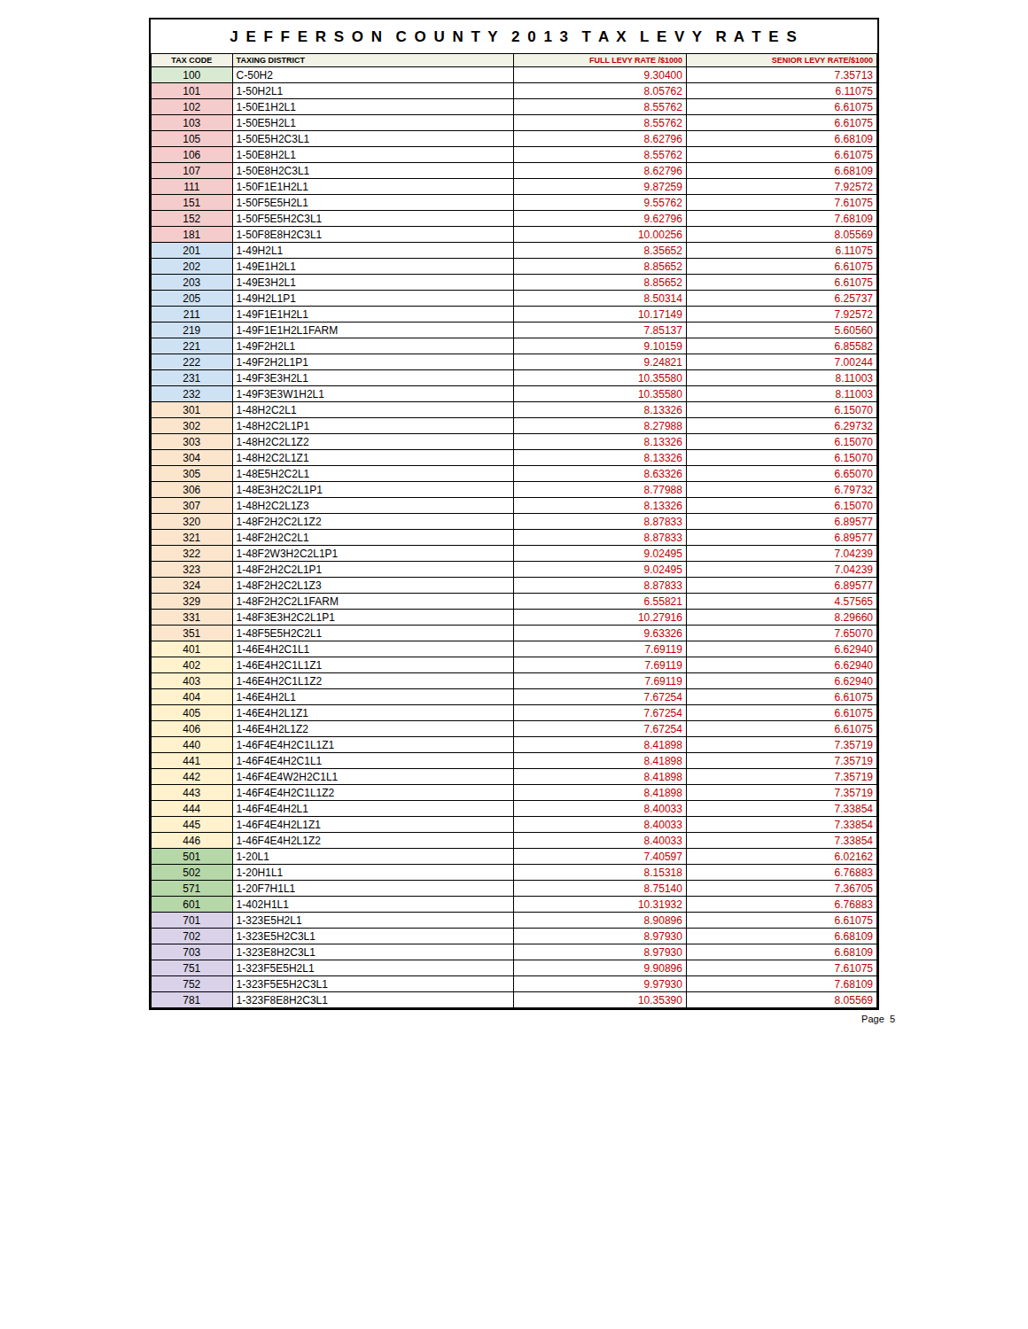J E F F E R S O N C O U N T Y 2 0 1 3 T A X L E V Y R A T E S
| TAX CODE | TAXING DISTRICT | FULL LEVY RATE /$1000 | SENIOR LEVY RATE/$1000 |
| --- | --- | --- | --- |
| 100 | C-50H2 | 9.30400 | 7.35713 |
| 101 | 1-50H2L1 | 8.05762 | 6.11075 |
| 102 | 1-50E1H2L1 | 8.55762 | 6.61075 |
| 103 | 1-50E5H2L1 | 8.55762 | 6.61075 |
| 105 | 1-50E5H2C3L1 | 8.62796 | 6.68109 |
| 106 | 1-50E8H2L1 | 8.55762 | 6.61075 |
| 107 | 1-50E8H2C3L1 | 8.62796 | 6.68109 |
| 111 | 1-50F1E1H2L1 | 9.87259 | 7.92572 |
| 151 | 1-50F5E5H2L1 | 9.55762 | 7.61075 |
| 152 | 1-50F5E5H2C3L1 | 9.62796 | 7.68109 |
| 181 | 1-50F8E8H2C3L1 | 10.00256 | 8.05569 |
| 201 | 1-49H2L1 | 8.35652 | 6.11075 |
| 202 | 1-49E1H2L1 | 8.85652 | 6.61075 |
| 203 | 1-49E3H2L1 | 8.85652 | 6.61075 |
| 205 | 1-49H2L1P1 | 8.50314 | 6.25737 |
| 211 | 1-49F1E1H2L1 | 10.17149 | 7.92572 |
| 219 | 1-49F1E1H2L1FARM | 7.85137 | 5.60560 |
| 221 | 1-49F2H2L1 | 9.10159 | 6.85582 |
| 222 | 1-49F2H2L1P1 | 9.24821 | 7.00244 |
| 231 | 1-49F3E3H2L1 | 10.35580 | 8.11003 |
| 232 | 1-49F3E3W1H2L1 | 10.35580 | 8.11003 |
| 301 | 1-48H2C2L1 | 8.13326 | 6.15070 |
| 302 | 1-48H2C2L1P1 | 8.27988 | 6.29732 |
| 303 | 1-48H2C2L1Z2 | 8.13326 | 6.15070 |
| 304 | 1-48H2C2L1Z1 | 8.13326 | 6.15070 |
| 305 | 1-48E5H2C2L1 | 8.63326 | 6.65070 |
| 306 | 1-48E3H2C2L1P1 | 8.77988 | 6.79732 |
| 307 | 1-48H2C2L1Z3 | 8.13326 | 6.15070 |
| 320 | 1-48F2H2C2L1Z2 | 8.87833 | 6.89577 |
| 321 | 1-48F2H2C2L1 | 8.87833 | 6.89577 |
| 322 | 1-48F2W3H2C2L1P1 | 9.02495 | 7.04239 |
| 323 | 1-48F2H2C2L1P1 | 9.02495 | 7.04239 |
| 324 | 1-48F2H2C2L1Z3 | 8.87833 | 6.89577 |
| 329 | 1-48F2H2C2L1FARM | 6.55821 | 4.57565 |
| 331 | 1-48F3E3H2C2L1P1 | 10.27916 | 8.29660 |
| 351 | 1-48F5E5H2C2L1 | 9.63326 | 7.65070 |
| 401 | 1-46E4H2C1L1 | 7.69119 | 6.62940 |
| 402 | 1-46E4H2C1L1Z1 | 7.69119 | 6.62940 |
| 403 | 1-46E4H2C1L1Z2 | 7.69119 | 6.62940 |
| 404 | 1-46E4H2L1 | 7.67254 | 6.61075 |
| 405 | 1-46E4H2L1Z1 | 7.67254 | 6.61075 |
| 406 | 1-46E4H2L1Z2 | 7.67254 | 6.61075 |
| 440 | 1-46F4E4H2C1L1Z1 | 8.41898 | 7.35719 |
| 441 | 1-46F4E4H2C1L1 | 8.41898 | 7.35719 |
| 442 | 1-46F4E4W2H2C1L1 | 8.41898 | 7.35719 |
| 443 | 1-46F4E4H2C1L1Z2 | 8.41898 | 7.35719 |
| 444 | 1-46F4E4H2L1 | 8.40033 | 7.33854 |
| 445 | 1-46F4E4H2L1Z1 | 8.40033 | 7.33854 |
| 446 | 1-46F4E4H2L1Z2 | 8.40033 | 7.33854 |
| 501 | 1-20L1 | 7.40597 | 6.02162 |
| 502 | 1-20H1L1 | 8.15318 | 6.76883 |
| 571 | 1-20F7H1L1 | 8.75140 | 7.36705 |
| 601 | 1-402H1L1 | 10.31932 | 6.76883 |
| 701 | 1-323E5H2L1 | 8.90896 | 6.61075 |
| 702 | 1-323E5H2C3L1 | 8.97930 | 6.68109 |
| 703 | 1-323E8H2C3L1 | 8.97930 | 6.68109 |
| 751 | 1-323F5E5H2L1 | 9.90896 | 7.61075 |
| 752 | 1-323F5E5H2C3L1 | 9.97930 | 7.68109 |
| 781 | 1-323F8E8H2C3L1 | 10.35390 | 8.05569 |
Page 5